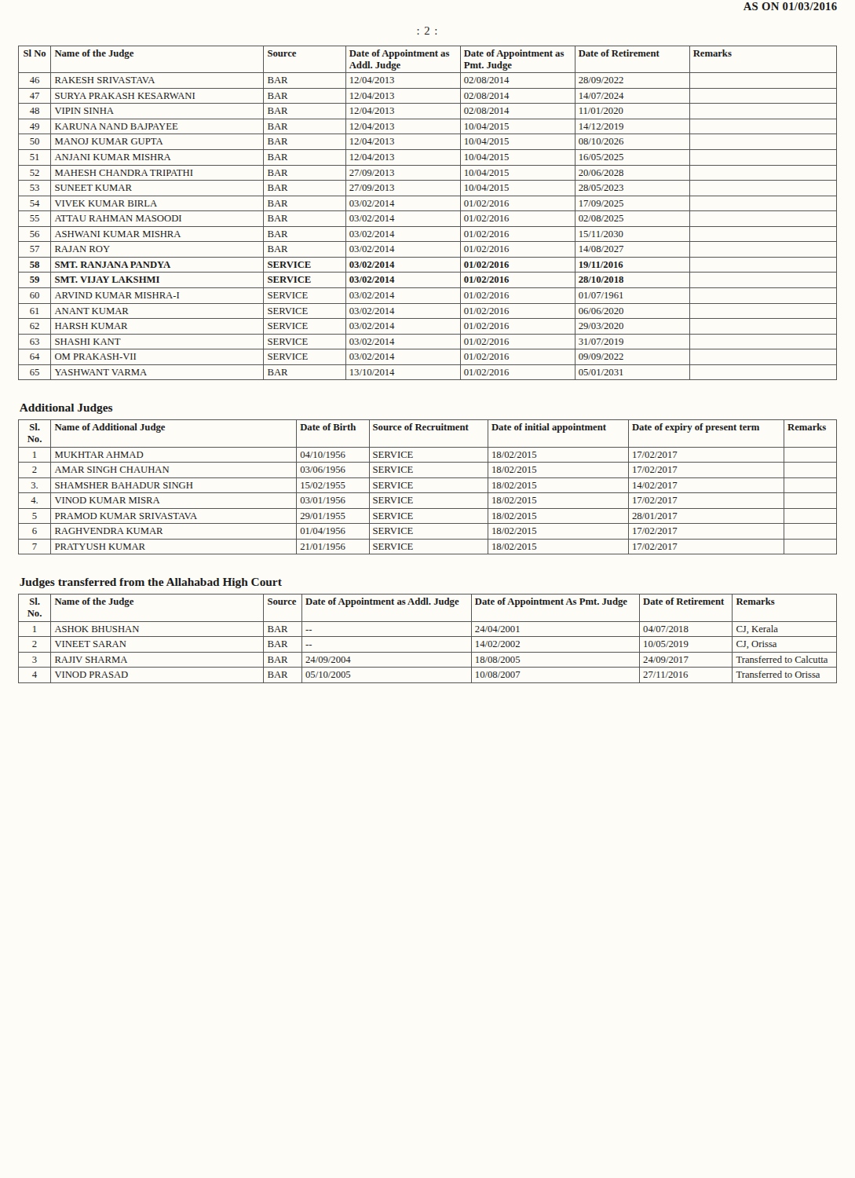AS ON 01/03/2016
: 2 :
| Sl No | Name of the Judge | Source | Date of Appointment as Addl. Judge | Date of Appointment as Pmt. Judge | Date of Retirement | Remarks |
| --- | --- | --- | --- | --- | --- | --- |
| 46 | RAKESH SRIVASTAVA | BAR | 12/04/2013 | 02/08/2014 | 28/09/2022 | |
| 47 | SURYA PRAKASH KESARWANI | BAR | 12/04/2013 | 02/08/2014 | 14/07/2024 | |
| 48 | VIPIN SINHA | BAR | 12/04/2013 | 02/08/2014 | 11/01/2020 | |
| 49 | KARUNA NAND BAJPAYEE | BAR | 12/04/2013 | 10/04/2015 | 14/12/2019 | |
| 50 | MANOJ KUMAR GUPTA | BAR | 12/04/2013 | 10/04/2015 | 08/10/2026 | |
| 51 | ANJANI KUMAR MISHRA | BAR | 12/04/2013 | 10/04/2015 | 16/05/2025 | |
| 52 | MAHESH CHANDRA TRIPATHI | BAR | 27/09/2013 | 10/04/2015 | 20/06/2028 | |
| 53 | SUNEET KUMAR | BAR | 27/09/2013 | 10/04/2015 | 28/05/2023 | |
| 54 | VIVEK KUMAR BIRLA | BAR | 03/02/2014 | 01/02/2016 | 17/09/2025 | |
| 55 | ATTAU RAHMAN MASOODI | BAR | 03/02/2014 | 01/02/2016 | 02/08/2025 | |
| 56 | ASHWANI KUMAR MISHRA | BAR | 03/02/2014 | 01/02/2016 | 15/11/2030 | |
| 57 | RAJAN ROY | BAR | 03/02/2014 | 01/02/2016 | 14/08/2027 | |
| 58 | SMT. RANJANA PANDYA | SERVICE | 03/02/2014 | 01/02/2016 | 19/11/2016 | |
| 59 | SMT. VIJAY LAKSHMI | SERVICE | 03/02/2014 | 01/02/2016 | 28/10/2018 | |
| 60 | ARVIND KUMAR MISHRA-I | SERVICE | 03/02/2014 | 01/02/2016 | 01/07/1961 | |
| 61 | ANANT KUMAR | SERVICE | 03/02/2014 | 01/02/2016 | 06/06/2020 | |
| 62 | HARSH KUMAR | SERVICE | 03/02/2014 | 01/02/2016 | 29/03/2020 | |
| 63 | SHASHI KANT | SERVICE | 03/02/2014 | 01/02/2016 | 31/07/2019 | |
| 64 | OM PRAKASH-VII | SERVICE | 03/02/2014 | 01/02/2016 | 09/09/2022 | |
| 65 | YASHWANT VARMA | BAR | 13/10/2014 | 01/02/2016 | 05/01/2031 | |
Additional Judges
| Sl. No. | Name of Additional Judge | Date of Birth | Source of Recruitment | Date of initial appointment | Date of expiry of present term | Remarks |
| --- | --- | --- | --- | --- | --- | --- |
| 1 | MUKHTAR AHMAD | 04/10/1956 | SERVICE | 18/02/2015 | 17/02/2017 | |
| 2 | AMAR SINGH CHAUHAN | 03/06/1956 | SERVICE | 18/02/2015 | 17/02/2017 | |
| 3. | SHAMSHER BAHADUR SINGH | 15/02/1955 | SERVICE | 18/02/2015 | 14/02/2017 | |
| 4. | VINOD KUMAR MISRA | 03/01/1956 | SERVICE | 18/02/2015 | 17/02/2017 | |
| 5 | PRAMOD KUMAR SRIVASTAVA | 29/01/1955 | SERVICE | 18/02/2015 | 28/01/2017 | |
| 6 | RAGHVENDRA KUMAR | 01/04/1956 | SERVICE | 18/02/2015 | 17/02/2017 | |
| 7 | PRATYUSH KUMAR | 21/01/1956 | SERVICE | 18/02/2015 | 17/02/2017 | |
Judges transferred from the Allahabad High Court
| Sl. No. | Name of the Judge | Source | Date of Appointment as Addl. Judge | Date of Appointment As Pmt. Judge | Date of Retirement | Remarks |
| --- | --- | --- | --- | --- | --- | --- |
| 1 | ASHOK BHUSHAN | BAR | -- | 24/04/2001 | 04/07/2018 | CJ, Kerala |
| 2 | VINEET SARAN | BAR | -- | 14/02/2002 | 10/05/2019 | CJ, Orissa |
| 3 | RAJIV SHARMA | BAR | 24/09/2004 | 18/08/2005 | 24/09/2017 | Transferred to Calcutta |
| 4 | VINOD PRASAD | BAR | 05/10/2005 | 10/08/2007 | 27/11/2016 | Transferred to Orissa |